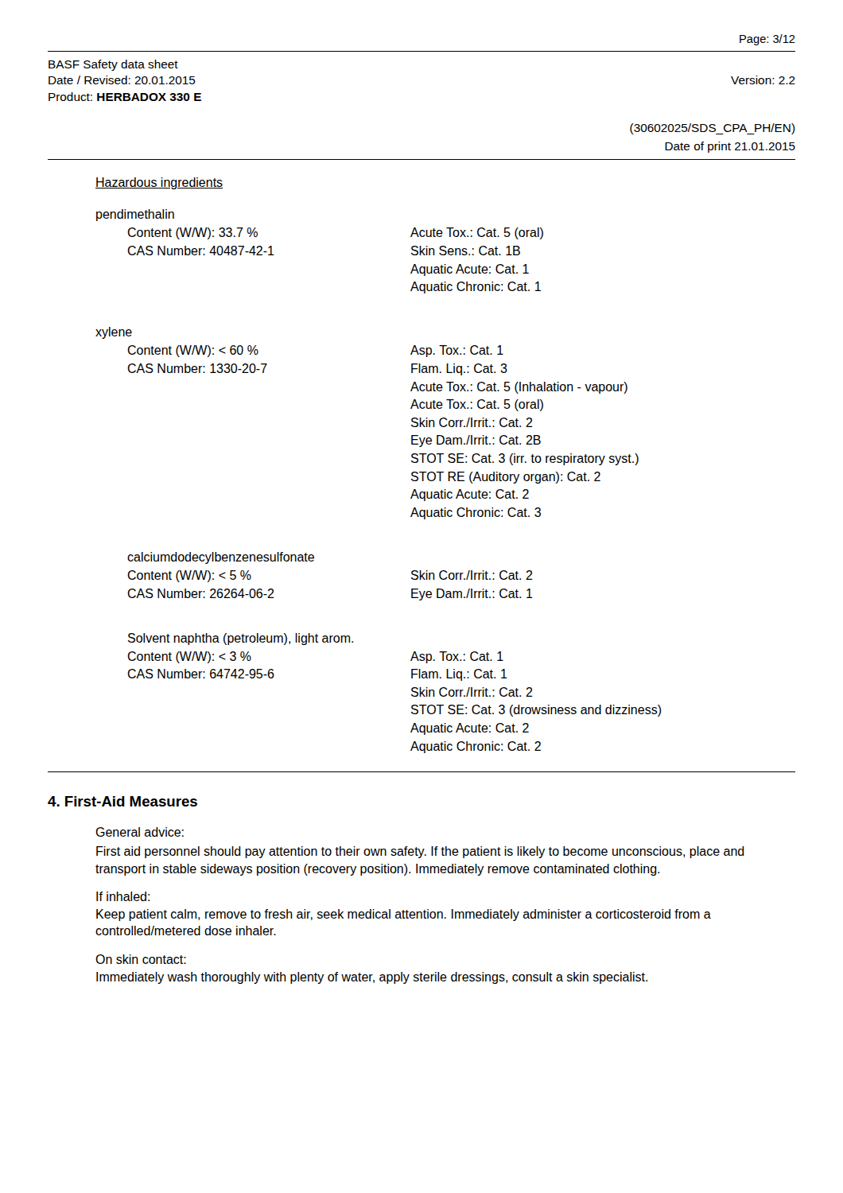Page: 3/12
BASF Safety data sheet
Date / Revised: 20.01.2015
Product: HERBADOX 330 E
Version: 2.2
(30602025/SDS_CPA_PH/EN)
Date of print 21.01.2015
Hazardous ingredients
pendimethalin
| Content (W/W): 33.7 % CAS Number: 40487-42-1 | Acute Tox.: Cat. 5 (oral) Skin Sens.: Cat. 1B Aquatic Acute: Cat. 1 Aquatic Chronic: Cat. 1 |
xylene
| Content (W/W): < 60 % CAS Number: 1330-20-7 | Asp. Tox.: Cat. 1 Flam. Liq.: Cat. 3 Acute Tox.: Cat. 5 (Inhalation - vapour) Acute Tox.: Cat. 5 (oral) Skin Corr./Irrit.: Cat. 2 Eye Dam./Irrit.: Cat. 2B STOT SE: Cat. 3 (irr. to respiratory syst.) STOT RE (Auditory organ): Cat. 2 Aquatic Acute: Cat. 2 Aquatic Chronic: Cat. 3 |
| calciumdodecylbenzenesulfonate Content (W/W): < 5 % CAS Number: 26264-06-2 | Skin Corr./Irrit.: Cat. 2 Eye Dam./Irrit.: Cat. 1 |
| Solvent naphtha (petroleum), light arom. Content (W/W): < 3 % CAS Number: 64742-95-6 | Asp. Tox.: Cat. 1 Flam. Liq.: Cat. 1 Skin Corr./Irrit.: Cat. 2 STOT SE: Cat. 3 (drowsiness and dizziness) Aquatic Acute: Cat. 2 Aquatic Chronic: Cat. 2 |
4. First-Aid Measures
General advice:
First aid personnel should pay attention to their own safety. If the patient is likely to become unconscious, place and transport in stable sideways position (recovery position). Immediately remove contaminated clothing.
If inhaled:
Keep patient calm, remove to fresh air, seek medical attention. Immediately administer a corticosteroid from a controlled/metered dose inhaler.
On skin contact:
Immediately wash thoroughly with plenty of water, apply sterile dressings, consult a skin specialist.